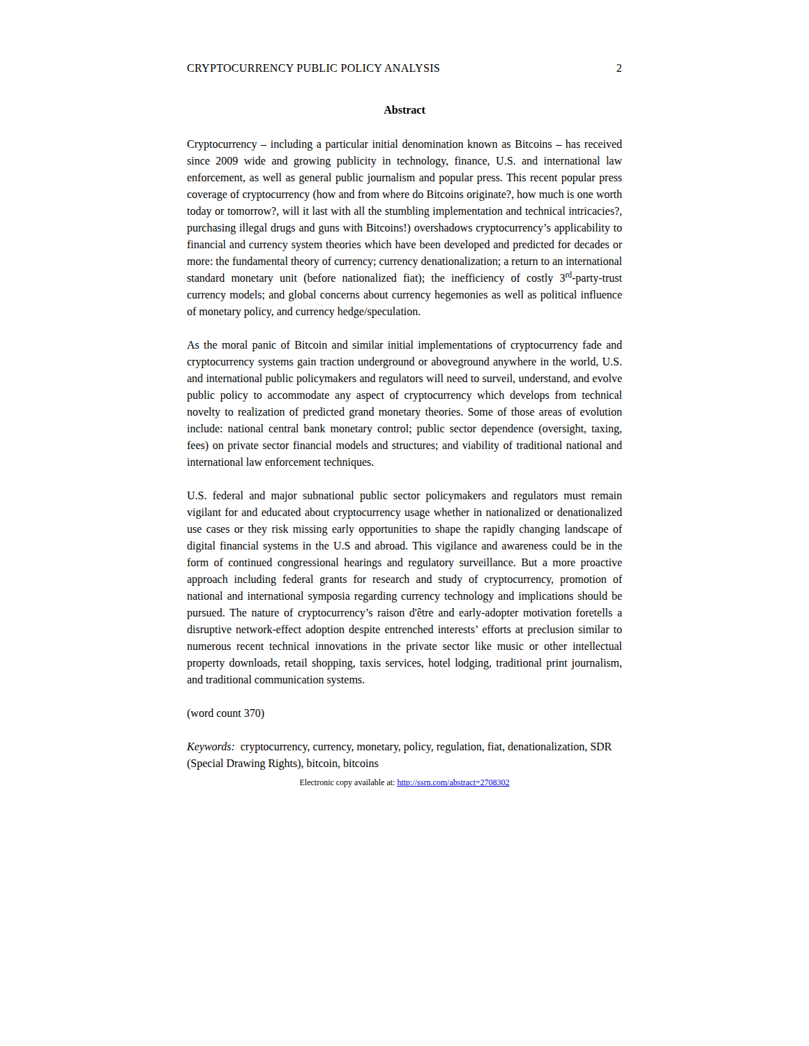Cryptocurrency Public Policy Analysis 2
Abstract
Cryptocurrency – including a particular initial denomination known as Bitcoins – has received since 2009 wide and growing publicity in technology, finance, U.S. and international law enforcement, as well as general public journalism and popular press. This recent popular press coverage of cryptocurrency (how and from where do Bitcoins originate?, how much is one worth today or tomorrow?, will it last with all the stumbling implementation and technical intricacies?, purchasing illegal drugs and guns with Bitcoins!) overshadows cryptocurrency’s applicability to financial and currency system theories which have been developed and predicted for decades or more: the fundamental theory of currency; currency denationalization; a return to an international standard monetary unit (before nationalized fiat); the inefficiency of costly 3rd-party-trust currency models; and global concerns about currency hegemonies as well as political influence of monetary policy, and currency hedge/speculation.
As the moral panic of Bitcoin and similar initial implementations of cryptocurrency fade and cryptocurrency systems gain traction underground or aboveground anywhere in the world, U.S. and international public policymakers and regulators will need to surveil, understand, and evolve public policy to accommodate any aspect of cryptocurrency which develops from technical novelty to realization of predicted grand monetary theories. Some of those areas of evolution include: national central bank monetary control; public sector dependence (oversight, taxing, fees) on private sector financial models and structures; and viability of traditional national and international law enforcement techniques.
U.S. federal and major subnational public sector policymakers and regulators must remain vigilant for and educated about cryptocurrency usage whether in nationalized or denationalized use cases or they risk missing early opportunities to shape the rapidly changing landscape of digital financial systems in the U.S and abroad. This vigilance and awareness could be in the form of continued congressional hearings and regulatory surveillance. But a more proactive approach including federal grants for research and study of cryptocurrency, promotion of national and international symposia regarding currency technology and implications should be pursued. The nature of cryptocurrency’s raison d'être and early-adopter motivation foretells a disruptive network-effect adoption despite entrenched interests’ efforts at preclusion similar to numerous recent technical innovations in the private sector like music or other intellectual property downloads, retail shopping, taxis services, hotel lodging, traditional print journalism, and traditional communication systems.
(word count 370)
Keywords: cryptocurrency, currency, monetary, policy, regulation, fiat, denationalization, SDR (Special Drawing Rights), bitcoin, bitcoins
Electronic copy available at: http://ssrn.com/abstract=2708302